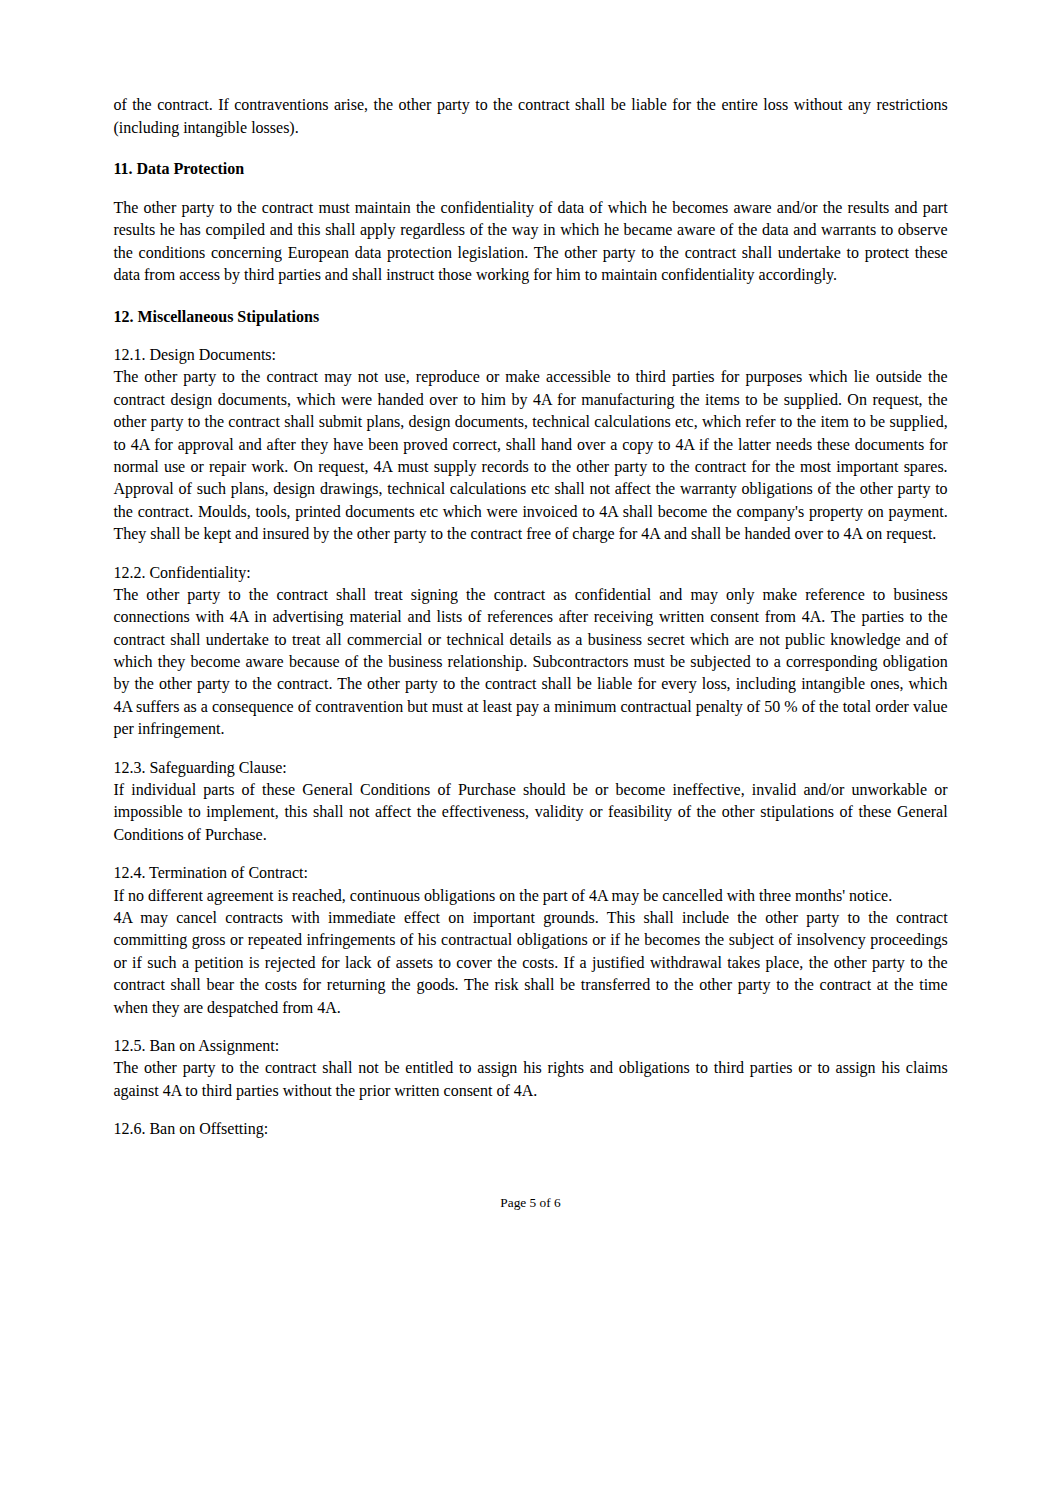of the contract. If contraventions arise, the other party to the contract shall be liable for the entire loss without any restrictions (including intangible losses).
11. Data Protection
The other party to the contract must maintain the confidentiality of data of which he becomes aware and/or the results and part results he has compiled and this shall apply regardless of the way in which he became aware of the data and warrants to observe the conditions concerning European data protection legislation. The other party to the contract shall undertake to protect these data from access by third parties and shall instruct those working for him to maintain confidentiality accordingly.
12. Miscellaneous Stipulations
12.1. Design Documents:
The other party to the contract may not use, reproduce or make accessible to third parties for purposes which lie outside the contract design documents, which were handed over to him by 4A for manufacturing the items to be supplied. On request, the other party to the contract shall submit plans, design documents, technical calculations etc, which refer to the item to be supplied, to 4A for approval and after they have been proved correct, shall hand over a copy to 4A if the latter needs these documents for normal use or repair work. On request, 4A must supply records to the other party to the contract for the most important spares. Approval of such plans, design drawings, technical calculations etc shall not affect the warranty obligations of the other party to the contract. Moulds, tools, printed documents etc which were invoiced to 4A shall become the company's property on payment. They shall be kept and insured by the other party to the contract free of charge for 4A and shall be handed over to 4A on request.
12.2. Confidentiality:
The other party to the contract shall treat signing the contract as confidential and may only make reference to business connections with 4A in advertising material and lists of references after receiving written consent from 4A. The parties to the contract shall undertake to treat all commercial or technical details as a business secret which are not public knowledge and of which they become aware because of the business relationship. Subcontractors must be subjected to a corresponding obligation by the other party to the contract. The other party to the contract shall be liable for every loss, including intangible ones, which 4A suffers as a consequence of contravention but must at least pay a minimum contractual penalty of 50 % of the total order value per infringement.
12.3. Safeguarding Clause:
If individual parts of these General Conditions of Purchase should be or become ineffective, invalid and/or unworkable or impossible to implement, this shall not affect the effectiveness, validity or feasibility of the other stipulations of these General Conditions of Purchase.
12.4. Termination of Contract:
If no different agreement is reached, continuous obligations on the part of 4A may be cancelled with three months' notice.
4A may cancel contracts with immediate effect on important grounds. This shall include the other party to the contract committing gross or repeated infringements of his contractual obligations or if he becomes the subject of insolvency proceedings or if such a petition is rejected for lack of assets to cover the costs. If a justified withdrawal takes place, the other party to the contract shall bear the costs for returning the goods. The risk shall be transferred to the other party to the contract at the time when they are despatched from 4A.
12.5. Ban on Assignment:
The other party to the contract shall not be entitled to assign his rights and obligations to third parties or to assign his claims against 4A to third parties without the prior written consent of 4A.
12.6. Ban on Offsetting:
Page 5 of 6